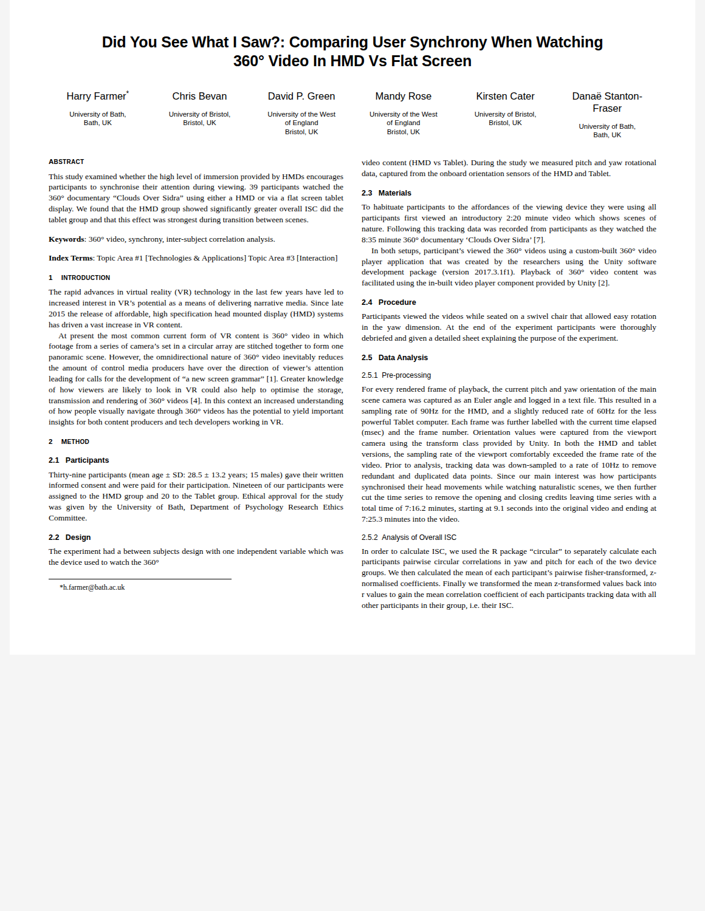Did You See What I Saw?: Comparing User Synchrony When Watching
360° Video In HMD Vs Flat Screen
Harry Farmer*
University of Bath,
Bath, UK
Chris Bevan
University of Bristol,
Bristol, UK
David P. Green
University of the West
of England
Bristol, UK
Mandy Rose
University of the West
of England
Bristol, UK
Kirsten Cater
University of Bristol,
Bristol, UK
Danaë Stanton-
Fraser
University of Bath,
Bath, UK
ABSTRACT
This study examined whether the high level of immersion provided by HMDs encourages participants to synchronise their attention during viewing. 39 participants watched the 360° documentary “Clouds Over Sidra” using either a HMD or via a flat screen tablet display. We found that the HMD group showed significantly greater overall ISC did the tablet group and that this effect was strongest during transition between scenes.
Keywords: 360° video, synchrony, inter-subject correlation analysis.
Index Terms: Topic Area #1 [Technologies & Applications] Topic Area #3 [Interaction]
1 INTRODUCTION
The rapid advances in virtual reality (VR) technology in the last few years have led to increased interest in VR’s potential as a means of delivering narrative media. Since late 2015 the release of affordable, high specification head mounted display (HMD) systems has driven a vast increase in VR content.
At present the most common current form of VR content is 360° video in which footage from a series of camera’s set in a circular array are stitched together to form one panoramic scene. However, the omnidirectional nature of 360° video inevitably reduces the amount of control media producers have over the direction of viewer’s attention leading for calls for the development of “a new screen grammar” [1]. Greater knowledge of how viewers are likely to look in VR could also help to optimise the storage, transmission and rendering of 360° videos [4]. In this context an increased understanding of how people visually navigate through 360° videos has the potential to yield important insights for both content producers and tech developers working in VR.
2 METHOD
2.1 Participants
Thirty-nine participants (mean age ± SD: 28.5 ± 13.2 years; 15 males) gave their written informed consent and were paid for their participation. Nineteen of our participants were assigned to the HMD group and 20 to the Tablet group. Ethical approval for the study was given by the University of Bath, Department of Psychology Research Ethics Committee.
2.2 Design
The experiment had a between subjects design with one independent variable which was the device used to watch the 360°
*h.farmer@bath.ac.uk
video content (HMD vs Tablet). During the study we measured pitch and yaw rotational data, captured from the onboard orientation sensors of the HMD and Tablet.
2.3 Materials
To habituate participants to the affordances of the viewing device they were using all participants first viewed an introductory 2:20 minute video which shows scenes of nature. Following this tracking data was recorded from participants as they watched the 8:35 minute 360° documentary ‘Clouds Over Sidra’ [7].
In both setups, participant’s viewed the 360° videos using a custom-built 360° video player application that was created by the researchers using the Unity software development package (version 2017.3.1f1). Playback of 360° video content was facilitated using the in-built video player component provided by Unity [2].
2.4 Procedure
Participants viewed the videos while seated on a swivel chair that allowed easy rotation in the yaw dimension. At the end of the experiment participants were thoroughly debriefed and given a detailed sheet explaining the purpose of the experiment.
2.5 Data Analysis
2.5.1 Pre-processing
For every rendered frame of playback, the current pitch and yaw orientation of the main scene camera was captured as an Euler angle and logged in a text file. This resulted in a sampling rate of 90Hz for the HMD, and a slightly reduced rate of 60Hz for the less powerful Tablet computer. Each frame was further labelled with the current time elapsed (msec) and the frame number. Orientation values were captured from the viewport camera using the transform class provided by Unity. In both the HMD and tablet versions, the sampling rate of the viewport comfortably exceeded the frame rate of the video. Prior to analysis, tracking data was down-sampled to a rate of 10Hz to remove redundant and duplicated data points. Since our main interest was how participants synchronised their head movements while watching naturalistic scenes, we then further cut the time series to remove the opening and closing credits leaving time series with a total time of 7:16.2 minutes, starting at 9.1 seconds into the original video and ending at 7:25.3 minutes into the video.
2.5.2 Analysis of Overall ISC
In order to calculate ISC, we used the R package “circular” to separately calculate each participants pairwise circular correlations in yaw and pitch for each of the two device groups. We then calculated the mean of each participant’s pairwise fisher-transformed, z-normalised coefficients. Finally we transformed the mean z-transformed values back into r values to gain the mean correlation coefficient of each participants tracking data with all other participants in their group, i.e. their ISC.